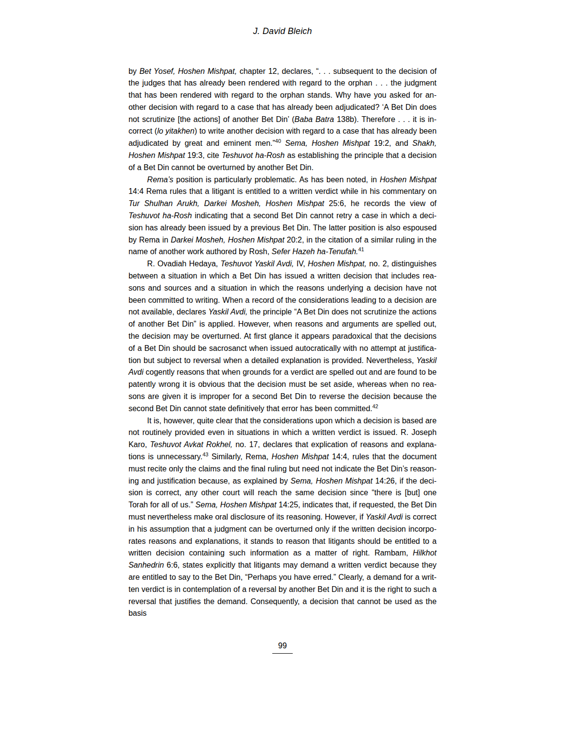J. David Bleich
by Bet Yosef, Hoshen Mishpat, chapter 12, declares, “. . . subsequent to the decision of the judges that has already been rendered with regard to the orphan . . . the judgment that has been rendered with regard to the orphan stands. Why have you asked for another decision with regard to a case that has already been adjudicated? ‘A Bet Din does not scrutinize [the actions] of another Bet Din’ (Baba Batra 138b). Therefore . . . it is incorrect (lo yitakhen) to write another decision with regard to a case that has already been adjudicated by great and eminent men.”40 Sema, Hoshen Mishpat 19:2, and Shakh, Hoshen Mishpat 19:3, cite Teshuvot ha-Rosh as establishing the principle that a decision of a Bet Din cannot be overturned by another Bet Din.
Rema’s position is particularly problematic. As has been noted, in Hoshen Mishpat 14:4 Rema rules that a litigant is entitled to a written verdict while in his commentary on Tur Shulhan Arukh, Darkei Mosheh, Hoshen Mishpat 25:6, he records the view of Teshuvot ha-Rosh indicating that a second Bet Din cannot retry a case in which a decision has already been issued by a previous Bet Din. The latter position is also espoused by Rema in Darkei Mosheh, Hoshen Mishpat 20:2, in the citation of a similar ruling in the name of another work authored by Rosh, Sefer Hazeh ha-Tenufah.41
R. Ovadiah Hedaya, Teshuvot Yaskil Avdi, IV, Hoshen Mishpat, no. 2, distinguishes between a situation in which a Bet Din has issued a written decision that includes reasons and sources and a situation in which the reasons underlying a decision have not been committed to writing. When a record of the considerations leading to a decision are not available, declares Yaskil Avdi, the principle “A Bet Din does not scrutinize the actions of another Bet Din” is applied. However, when reasons and arguments are spelled out, the decision may be overturned. At first glance it appears paradoxical that the decisions of a Bet Din should be sacrosanct when issued autocratically with no attempt at justification but subject to reversal when a detailed explanation is provided. Nevertheless, Yaskil Avdi cogently reasons that when grounds for a verdict are spelled out and are found to be patently wrong it is obvious that the decision must be set aside, whereas when no reasons are given it is improper for a second Bet Din to reverse the decision because the second Bet Din cannot state definitively that error has been committed.42
It is, however, quite clear that the considerations upon which a decision is based are not routinely provided even in situations in which a written verdict is issued. R. Joseph Karo, Teshuvot Avkat Rokhel, no. 17, declares that explication of reasons and explanations is unnecessary.43 Similarly, Rema, Hoshen Mishpat 14:4, rules that the document must recite only the claims and the final ruling but need not indicate the Bet Din’s reasoning and justification because, as explained by Sema, Hoshen Mishpat 14:26, if the decision is correct, any other court will reach the same decision since “there is [but] one Torah for all of us.” Sema, Hoshen Mishpat 14:25, indicates that, if requested, the Bet Din must nevertheless make oral disclosure of its reasoning. However, if Yaskil Avdi is correct in his assumption that a judgment can be overturned only if the written decision incorporates reasons and explanations, it stands to reason that litigants should be entitled to a written decision containing such information as a matter of right. Rambam, Hilkhot Sanhedrin 6:6, states explicitly that litigants may demand a written verdict because they are entitled to say to the Bet Din, “Perhaps you have erred.” Clearly, a demand for a written verdict is in contemplation of a reversal by another Bet Din and it is the right to such a reversal that justifies the demand. Consequently, a decision that cannot be used as the basis
99